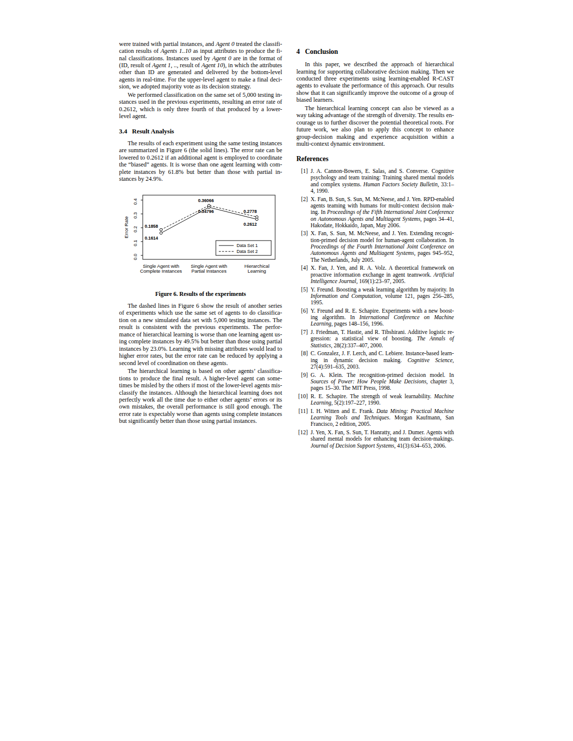were trained with partial instances, and Agent 0 treated the classification results of Agents 1..10 as input attributes to produce the final classifications. Instances used by Agent 0 are in the format of (ID, result of Agent 1, .., result of Agent 10), in which the attributes other than ID are generated and delivered by the bottom-level agents in real-time. For the upper-level agent to make a final decision, we adopted majority vote as its decision strategy.
We performed classification on the same set of 5,000 testing instances used in the previous experiments, resulting an error rate of 0.2612, which is only three fourth of that produced by a lower-level agent.
3.4 Result Analysis
The results of each experiment using the same testing instances are summarized in Figure 6 (the solid lines). The error rate can be lowered to 0.2612 if an additional agent is employed to coordinate the “biased” agents. It is worse than one agent learning with complete instances by 61.8% but better than those with partial instances by 24.9%.
0.0 0.1 0.2 0.3 0.4 Error Rate 0.1858 0.1614 0.36066 0.34796 0.2778 0.2612 Data Set 1 Data Set 2 Single Agent with Complete Instances Single Agent with Partial Instances Hierarchical Learning
Figure 6. Results of the experiments
The dashed lines in Figure 6 show the result of another series of experiments which use the same set of agents to do classification on a new simulated data set with 5,000 testing instances. The result is consistent with the previous experiments. The performance of hierarchical learning is worse than one learning agent using complete instances by 49.5% but better than those using partial instances by 23.0%. Learning with missing attributes would lead to higher error rates, but the error rate can be reduced by applying a second level of coordination on these agents.
The hierarchical learning is based on other agents’ classifications to produce the final result. A higher-level agent can sometimes be misled by the others if most of the lower-level agents mis-classify the instances. Although the hierarchical learning does not perfectly work all the time due to either other agents’ errors or its own mistakes, the overall performance is still good enough. The error rate is expectably worse than agents using complete instances but significantly better than those using partial instances.
4 Conclusion
In this paper, we described the approach of hierarchical learning for supporting collaborative decision making. Then we conducted three experiments using learning-enabled R-CAST agents to evaluate the performance of this approach. Our results show that it can significantly improve the outcome of a group of biased learners.
The hierarchical learning concept can also be viewed as a way taking advantage of the strength of diversity. The results encourage us to further discover the potential theoretical roots. For future work, we also plan to apply this concept to enhance group-decision making and experience acquisition within a multi-context dynamic environment.
References
[1]
J. A. Cannon-Bowers, E. Salas, and S. Converse. Cognitive psychology and team training: Training shared mental models and complex systems. Human Factors Society Bulletin, 33:1–4, 1990.
[2]
X. Fan, B. Sun, S. Sun, M. McNeese, and J. Yen. RPD-enabled agents teaming with humans for multi-context decision making. In Proceedings of the Fifth International Joint Conference on Autonomous Agents and Multiagent Systems, pages 34–41, Hakodate, Hokkaido, Japan, May 2006.
[3]
X. Fan, S. Sun, M. McNeese, and J. Yen. Extending recognition-primed decision model for human-agent collaboration. In Proceedings of the Fourth International Joint Conference on Autonomous Agents and Multiagent Systems, pages 945–952, The Netherlands, July 2005.
[4]
X. Fan, J. Yen, and R. A. Volz. A theoretical framework on proactive information exchange in agent teamwork. Artificial Intelligence Journal, 169(1):23–97, 2005.
[5]
Y. Freund. Boosting a weak learning algorithm by majority. In Information and Computation, volume 121, pages 256–285, 1995.
[6]
Y. Freund and R. E. Schapire. Experiments with a new boosting algorithm. In International Conference on Machine Learning, pages 148–156, 1996.
[7]
J. Friedman, T. Hastie, and R. Tibshirani. Additive logistic regression: a statistical view of boosting. The Annals of Statistics, 28(2):337–407, 2000.
[8]
C. Gonzalez, J. F. Lerch, and C. Lebiere. Instance-based learning in dynamic decision making. Cognitive Science, 27(4):591–635, 2003.
[9]
G. A. Klein. The recognition-primed decision model. In Sources of Power: How People Make Decisions, chapter 3, pages 15–30. The MIT Press, 1998.
[10]
R. E. Schapire. The strength of weak learnability. Machine Learning, 5(2):197–227, 1990.
[11]
I. H. Witten and E. Frank. Data Mining: Practical Machine Learning Tools and Techniques. Morgan Kaufmann, San Francisco, 2 edition, 2005.
[12]
J. Yen, X. Fan, S. Sun, T. Hanratty, and J. Dumer. Agents with shared mental models for enhancing team decision-makings. Journal of Decision Support Systems, 41(3):634–653, 2006.